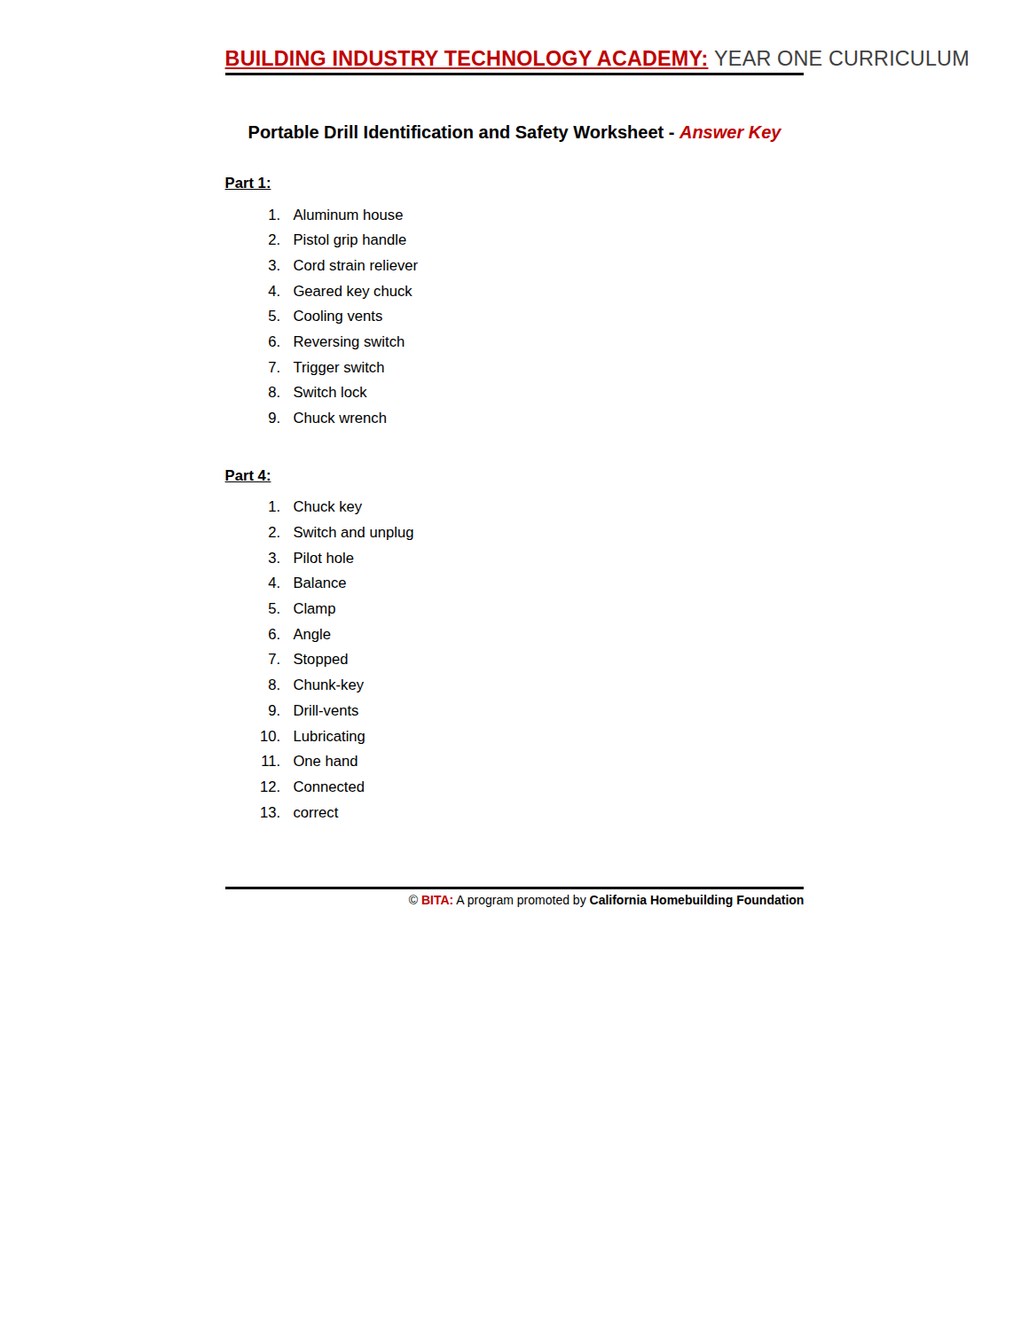BUILDING INDUSTRY TECHNOLOGY ACADEMY: YEAR ONE CURRICULUM
Portable Drill Identification and Safety Worksheet - Answer Key
Part 1:
Aluminum house
Pistol grip handle
Cord strain reliever
Geared key chuck
Cooling vents
Reversing switch
Trigger switch
Switch lock
Chuck wrench
Part 4:
Chuck key
Switch and unplug
Pilot hole
Balance
Clamp
Angle
Stopped
Chunk-key
Drill-vents
Lubricating
One hand
Connected
correct
© BITA: A program promoted by California Homebuilding Foundation